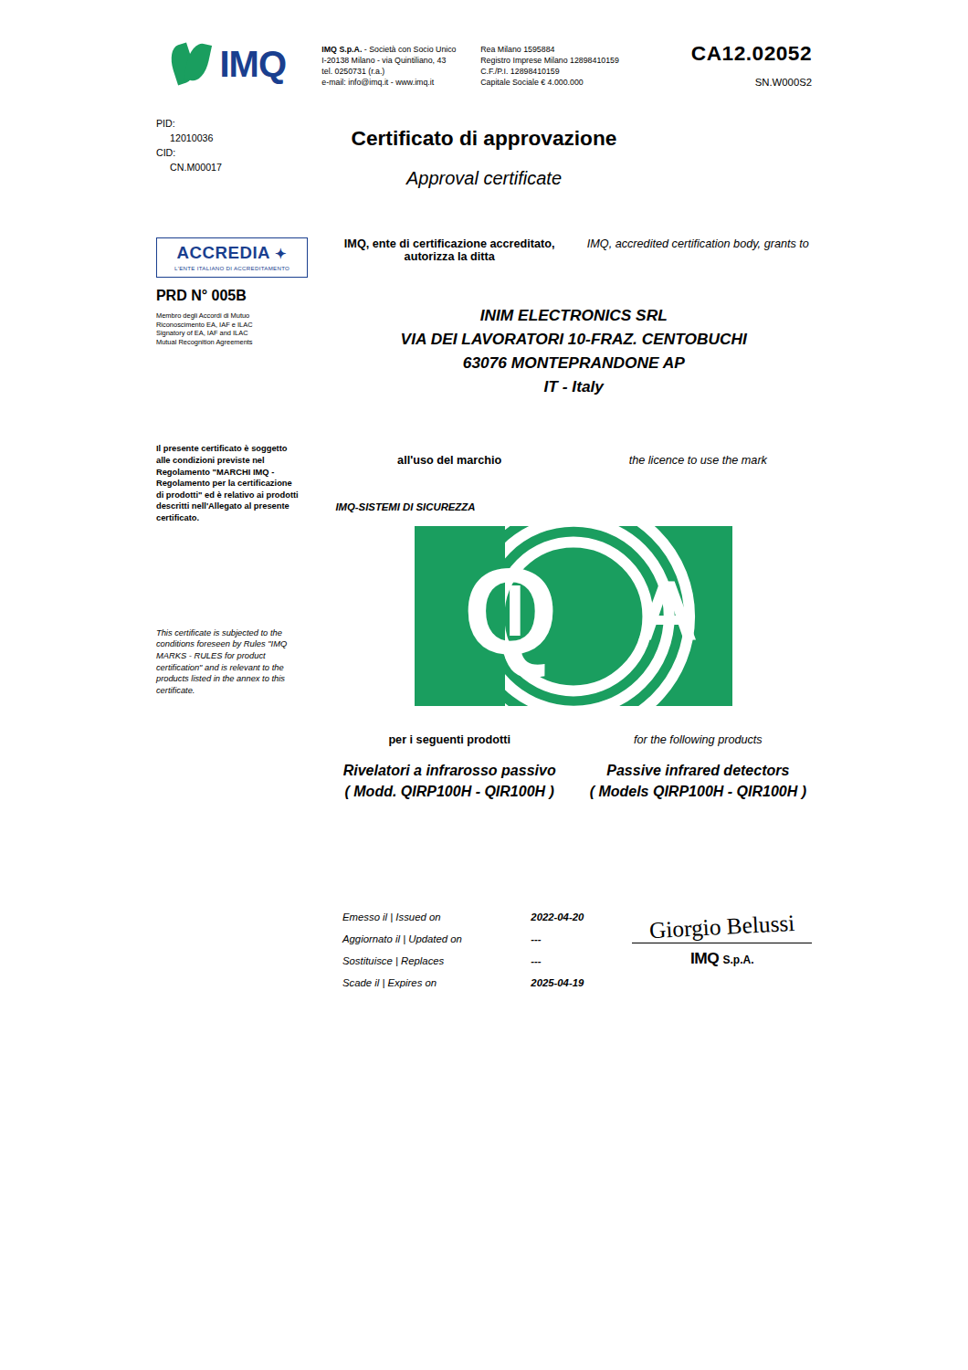IMQ
IMQ S.p.A. - Società con Socio Unico
I-20138 Milano - via Quintiliano, 43
tel. 0250731 (r.a.)
e-mail: info@imq.it - www.imq.it
Rea Milano 1595884
Registro Imprese Milano 12898410159
C.F./P.I. 12898410159
Capitale Sociale € 4.000.000
CA12.02052
SN.W000S2
PID:
12010036
CID:
CN.M00017
Certificato di approvazione
Approval certificate
ACCREDIA ✦
L'ENTE ITALIANO DI ACCREDITAMENTO
PRD N° 005B
Membro degli Accordi di Mutuo
Riconoscimento EA, IAF e ILAC
Signatory of EA, IAF and ILAC
Mutual Recognition Agreements
Il presente certificato è soggetto alle condizioni previste nel Regolamento "MARCHI IMQ - Regolamento per la certificazione di prodotti" ed è relativo ai prodotti descritti nell'Allegato al presente certificato.
This certificate is subjected to the conditions foreseen by Rules "IMQ MARKS - RULES for product certification" and is relevant to the products listed in the annex to this certificate.
IMQ, ente di certificazione accreditato,
autorizza la ditta
IMQ, accredited certification body, grants to
INIM ELECTRONICS SRL
VIA DEI LAVORATORI 10-FRAZ. CENTOBUCHI
63076 MONTEPRANDONE AP
IT - Italy
all'uso del marchio
the licence to use the mark
IMQ-SISTEMI DI SICUREZZA
Q
I
A
per i seguenti prodotti
for the following products
Rivelatori a infrarosso passivo
( Modd. QIRP100H - QIR100H )
Passive infrared detectors
( Models QIRP100H - QIR100H )
| Emesso il / Issued on | 2022-04-20 |
| Aggiornato il / Updated on | --- |
| Sostituisce / Replaces | --- |
| Scade il / Expires on | 2025-04-19 |
Giorgio Belussi
IMQ S.p.A.